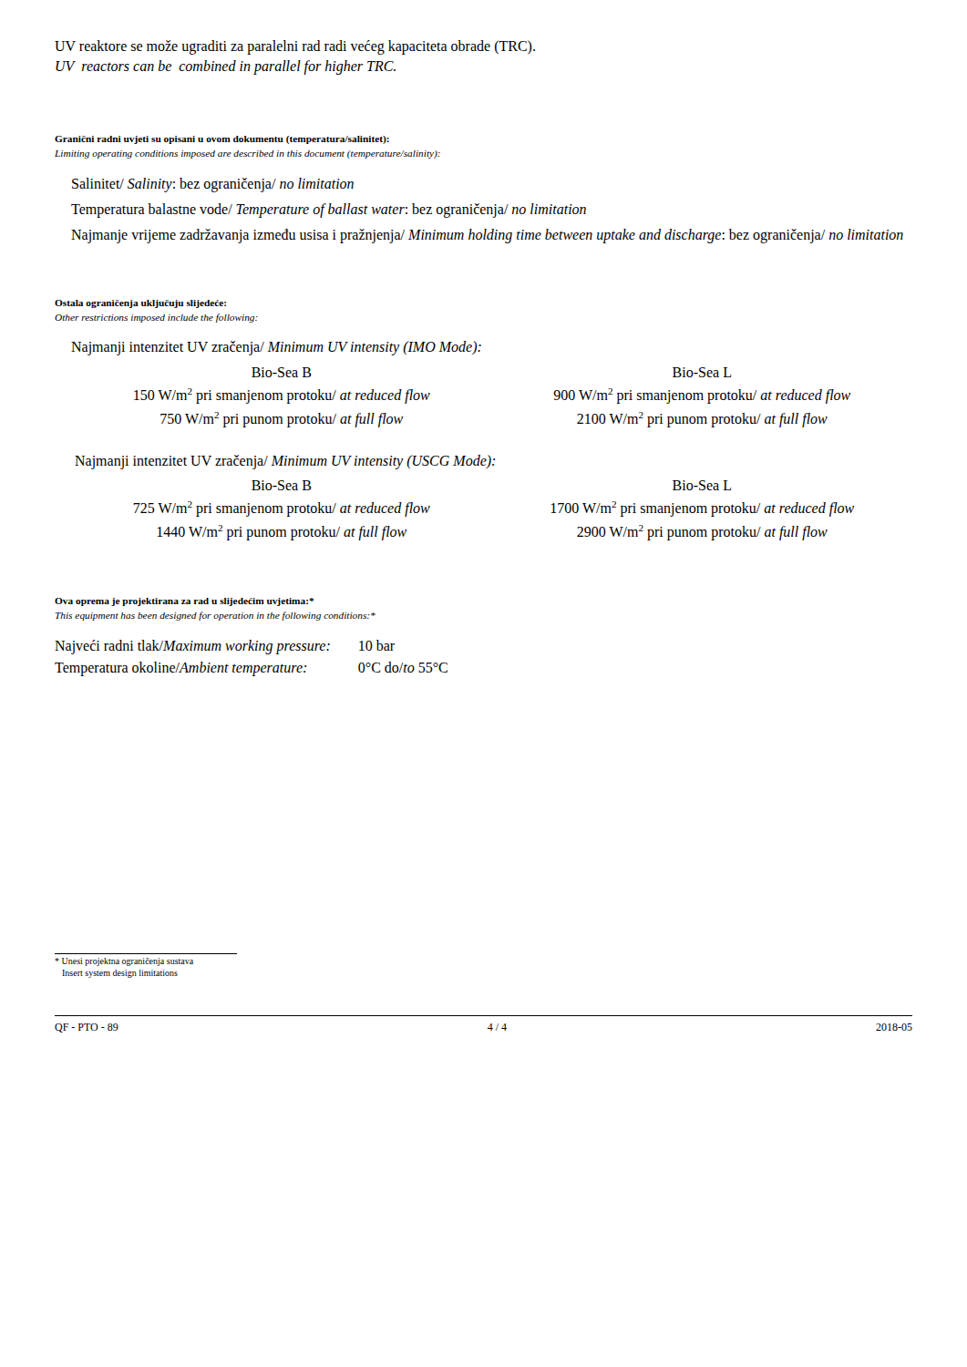UV reaktore se može ugraditi za paralelni rad radi većeg kapaciteta obrade (TRC).
UV reactors can be combined in parallel for higher TRC.
Granični radni uvjeti su opisani u ovom dokumentu (temperatura/salinitet):
Limiting operating conditions imposed are described in this document (temperature/salinity):
Salinitet/ Salinity: bez ograničenja/ no limitation
Temperatura balastne vode/ Temperature of ballast water: bez ograničenja/ no limitation
Najmanje vrijeme zadržavanja između usisa i pražnjenja/ Minimum holding time between uptake and discharge: bez ograničenja/ no limitation
Ostala ograničenja uključuju slijedeće:
Other restrictions imposed include the following:
Najmanji intenzitet UV zračenja/ Minimum UV intensity (IMO Mode):
| Bio-Sea B | Bio-Sea L |
| 150 W/m 2 pri smanjenom protoku/ at reduced flow | 900 W/m 2 pri smanjenom protoku/ at reduced flow |
| 750 W/m 2 pri punom protoku/ at full flow | 2100 W/m 2 pri punom protoku/ at full flow |
Najmanji intenzitet UV zračenja/ Minimum UV intensity (USCG Mode):
| Bio-Sea B | Bio-Sea L |
| 725 W/m 2 pri smanjenom protoku/ at reduced flow | 1700 W/m 2 pri smanjenom protoku/ at reduced flow |
| 1440 W/m 2 pri punom protoku/ at full flow | 2900 W/m 2 pri punom protoku/ at full flow |
Ova oprema je projektirana za rad u slijedećim uvjetima:*
This equipment has been designed for operation in the following conditions:*
| Najveći radni tlak/ Maximum working pressure: | 10 bar |
| Temperatura okoline/ Ambient temperature: | 0°C do/ to 55°C |
* Unesi projektna ograničenja sustava
Insert system design limitations
QF - PTO - 89 4 / 4 2018-05